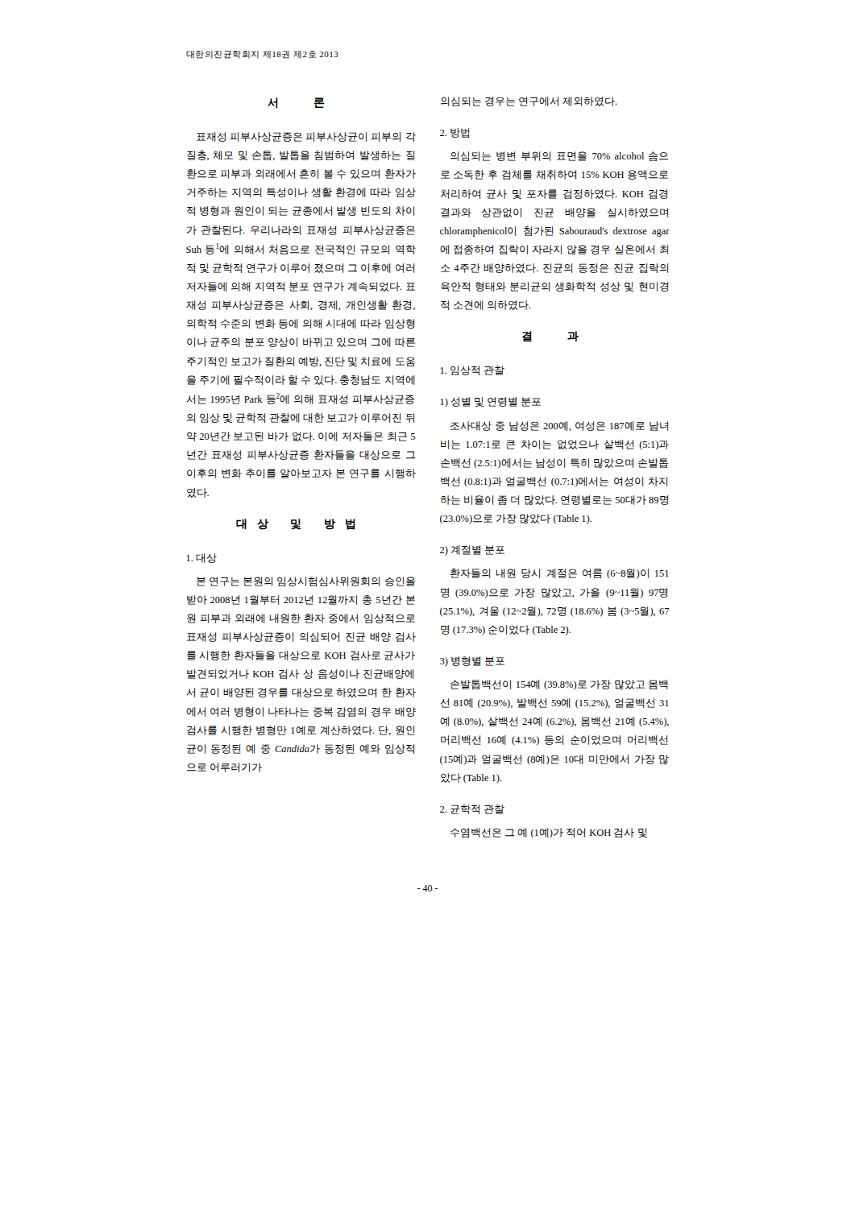대한의진균학회지 제18권 제2호 2013
서 론
표재성 피부사상균증은 피부사상균이 피부의 각질층, 체모 및 손톱, 발톱을 침범하여 발생하는 질환으로 피부과 외래에서 흔히 볼 수 있으며 환자가 거주하는 지역의 특성이나 생활 환경에 따라 임상적 병형과 원인이 되는 균종에서 발생 빈도의 차이가 관찰된다. 우리나라의 표재성 피부사상균증은 Suh 등1에 의해서 처음으로 전국적인 규모의 역학적 및 균학적 연구가 이루어 졌으며 그 이후에 여러 저자들에 의해 지역적 분포 연구가 계속되었다. 표재성 피부사상균증은 사회, 경제, 개인생활 환경, 의학적 수준의 변화 등에 의해 시대에 따라 임상형이나 균주의 분포 양상이 바뀌고 있으며 그에 따른 주기적인 보고가 질환의 예방, 진단 및 치료에 도움을 주기에 필수적이라 할 수 있다. 충청남도 지역에서는 1995년 Park 등2에 의해 표재성 피부사상균증의 임상 및 균학적 관찰에 대한 보고가 이루어진 뒤 약 20년간 보고된 바가 없다. 이에 저자들은 최근 5년간 표재성 피부사상균증 환자들을 대상으로 그 이후의 변화 추이를 알아보고자 본 연구를 시행하였다.
대상 및 방법
1. 대상
본 연구는 본원의 임상시험심사위원회의 승인을 받아 2008년 1월부터 2012년 12월까지 총 5년간 본원 피부과 외래에 내원한 환자 중에서 임상적으로 표재성 피부사상균증이 의심되어 진균 배양 검사를 시행한 환자들을 대상으로 KOH 검사로 균사가 발견되었거나 KOH 검사 상 음성이나 진균배양에서 균이 배양된 경우를 대상으로 하였으며 한 환자에서 여러 병형이 나타나는 중복 감염의 경우 배양검사를 시행한 병형만 1예로 계산하였다. 단, 원인균이 동정된 예 중 Candida가 동정된 예와 임상적으로 어루러기가
의심되는 경우는 연구에서 제외하였다.
2. 방법
의심되는 병변 부위의 표면을 70% alcohol 솜으로 소독한 후 검체를 채취하여 15% KOH 용액으로 처리하여 균사 및 포자를 검정하였다. KOH 검경 결과와 상관없이 진균 배양을 실시하였으며 chloramphenicol이 첨가된 Sabouraud's dextrose agar에 접종하여 집락이 자라지 않을 경우 실온에서 최소 4주간 배양하였다. 진균의 동정은 진균 집락의 육안적 형태와 분리균의 생화학적 성상 및 현미경적 소견에 의하였다.
결 과
1. 임상적 관찰
1) 성별 및 연령별 분포
조사대상 중 남성은 200예, 여성은 187예로 남녀 비는 1.07:1로 큰 차이는 없었으나 샅백선 (5:1)과 손백선 (2.5:1)에서는 남성이 특히 많았으며 손발톱백선 (0.8:1)과 얼굴백선 (0.7:1)에서는 여성이 차지하는 비율이 좀 더 많았다. 연령별로는 50대가 89명 (23.0%)으로 가장 많았다 (Table 1).
2) 계절별 분포
환자들의 내원 당시 계절은 여름 (6~8월)이 151명 (39.0%)으로 가장 많았고, 가을 (9~11월) 97명 (25.1%), 겨울 (12~2월), 72명 (18.6%) 봄 (3~5월), 67명 (17.3%) 순이었다 (Table 2).
3) 병형별 분포
손발톱백선이 154예 (39.8%)로 가장 많았고 몸백선 81예 (20.9%), 발백선 59예 (15.2%), 얼굴백선 31예 (8.0%), 샅백선 24예 (6.2%), 몸백선 21예 (5.4%), 머리백선 16예 (4.1%) 등의 순이었으며 머리백선 (15예)과 얼굴백선 (8예)은 10대 미만에서 가장 많았다 (Table 1).
2. 균학적 관찰
수염백선은 그 예 (1예)가 적어 KOH 검사 및
- 40 -